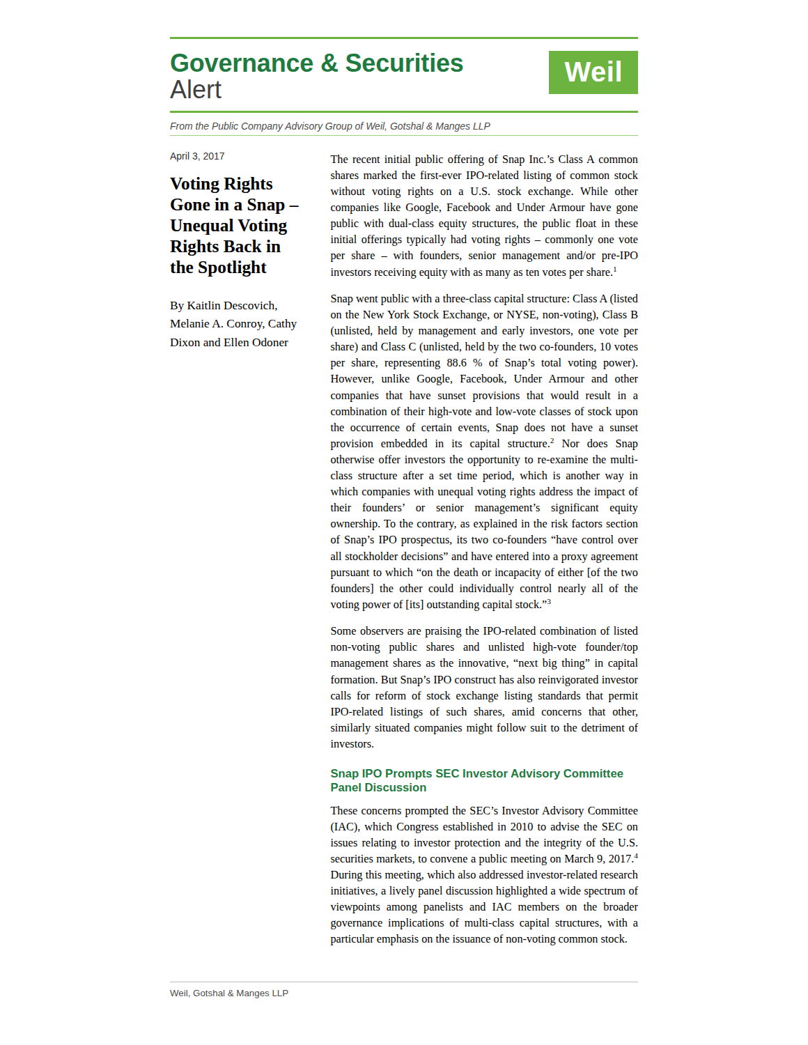Governance & Securities
Alert
Weil
From the Public Company Advisory Group of Weil, Gotshal & Manges LLP
April 3, 2017
Voting Rights Gone in a Snap – Unequal Voting Rights Back in the Spotlight
By Kaitlin Descovich,
Melanie A. Conroy, Cathy
Dixon and Ellen Odoner
The recent initial public offering of Snap Inc.’s Class A common shares marked the first-ever IPO-related listing of common stock without voting rights on a U.S. stock exchange. While other companies like Google, Facebook and Under Armour have gone public with dual-class equity structures, the public float in these initial offerings typically had voting rights – commonly one vote per share – with founders, senior management and/or pre-IPO investors receiving equity with as many as ten votes per share.1
Snap went public with a three-class capital structure: Class A (listed on the New York Stock Exchange, or NYSE, non-voting), Class B (unlisted, held by management and early investors, one vote per share) and Class C (unlisted, held by the two co-founders, 10 votes per share, representing 88.6 % of Snap’s total voting power). However, unlike Google, Facebook, Under Armour and other companies that have sunset provisions that would result in a combination of their high-vote and low-vote classes of stock upon the occurrence of certain events, Snap does not have a sunset provision embedded in its capital structure.2 Nor does Snap otherwise offer investors the opportunity to re-examine the multi-class structure after a set time period, which is another way in which companies with unequal voting rights address the impact of their founders’ or senior management’s significant equity ownership. To the contrary, as explained in the risk factors section of Snap’s IPO prospectus, its two co-founders “have control over all stockholder decisions” and have entered into a proxy agreement pursuant to which “on the death or incapacity of either [of the two founders] the other could individually control nearly all of the voting power of [its] outstanding capital stock.”3
Some observers are praising the IPO-related combination of listed non-voting public shares and unlisted high-vote founder/top management shares as the innovative, “next big thing” in capital formation. But Snap’s IPO construct has also reinvigorated investor calls for reform of stock exchange listing standards that permit IPO-related listings of such shares, amid concerns that other, similarly situated companies might follow suit to the detriment of investors.
Snap IPO Prompts SEC Investor Advisory Committee Panel Discussion
These concerns prompted the SEC’s Investor Advisory Committee (IAC), which Congress established in 2010 to advise the SEC on issues relating to investor protection and the integrity of the U.S. securities markets, to convene a public meeting on March 9, 2017.4 During this meeting, which also addressed investor-related research initiatives, a lively panel discussion highlighted a wide spectrum of viewpoints among panelists and IAC members on the broader governance implications of multi-class capital structures, with a particular emphasis on the issuance of non-voting common stock.
Weil, Gotshal & Manges LLP